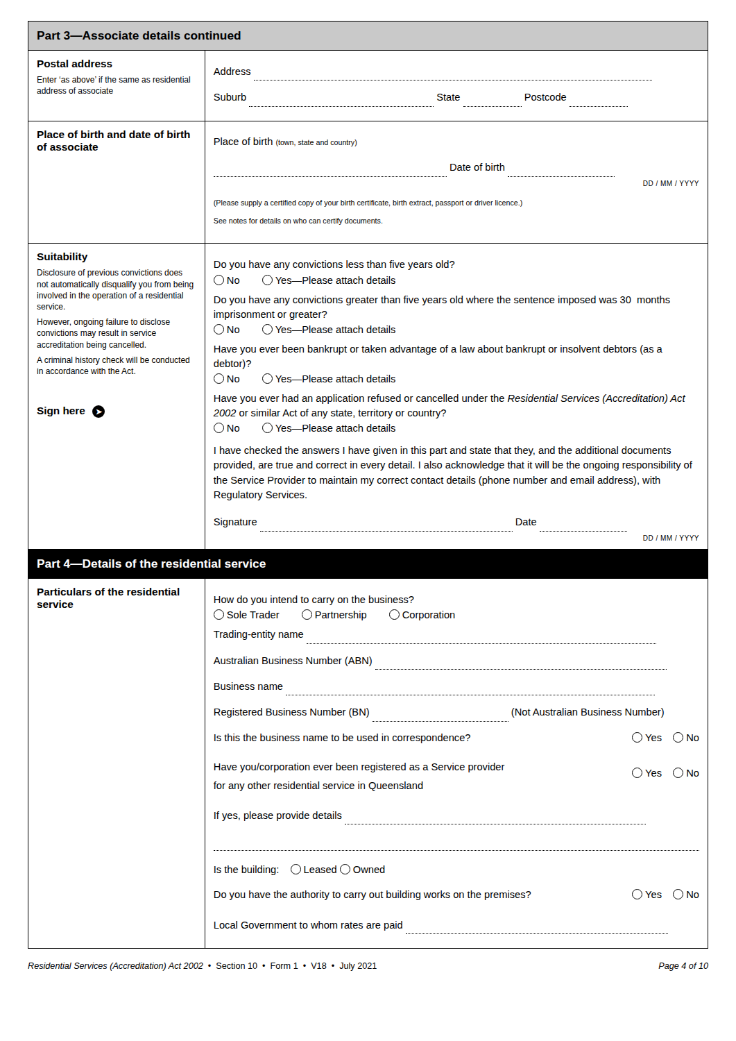| Part 3—Associate details continued |
| Postal address Enter ‘as above’ if the same as residential address of associate | Address Suburb State Postcode |
| Place of birth and date of birth of associate | Place of birth (town, state and country) Date of birth DD / MM / YYYY (Please supply a certified copy of your birth certificate, birth extract, passport or driver licence.) See notes for details on who can certify documents. |
| Suitability Disclosure of previous convictions does not automatically disqualify you from being involved in the operation of a residential service. However, ongoing failure to disclose convictions may result in service accreditation being cancelled. A criminal history check will be conducted in accordance with the Act. Sign here ➤ | Do you have any convictions less than five years old? No Yes—Please attach details Do you have any convictions greater than five years old where the sentence imposed was 30 months imprisonment or greater? No Yes—Please attach details Have you ever been bankrupt or taken advantage of a law about bankrupt or insolvent debtors (as a debtor)? No Yes—Please attach details Have you ever had an application refused or cancelled under the Residential Services (Accreditation) Act 2002 or similar Act of any state, territory or country? No Yes—Please attach details I have checked the answers I have given in this part and state that they, and the additional documents provided, are true and correct in every detail. I also acknowledge that it will be the ongoing responsibility of the Service Provider to maintain my correct contact details (phone number and email address), with Regulatory Services. Signature Date DD / MM / YYYY |
| Part 4—Details of the residential service |
| Particulars of the residential service | How do you intend to carry on the business? Sole Trader Partnership Corporation Trading-entity name Australian Business Number (ABN) Business name Registered Business Number (BN) (Not Australian Business Number) Is this the business name to be used in correspondence? Yes No Have you/corporation ever been registered as a Service provider for any other residential service in Queensland Yes No If yes, please provide details Is the building: Leased Owned Do you have the authority to carry out building works on the premises? Yes No Local Government to whom rates are paid |
Residential Services (Accreditation) Act 2002 • Section 10 • Form 1 • V18 • July 2021
Page 4 of 10